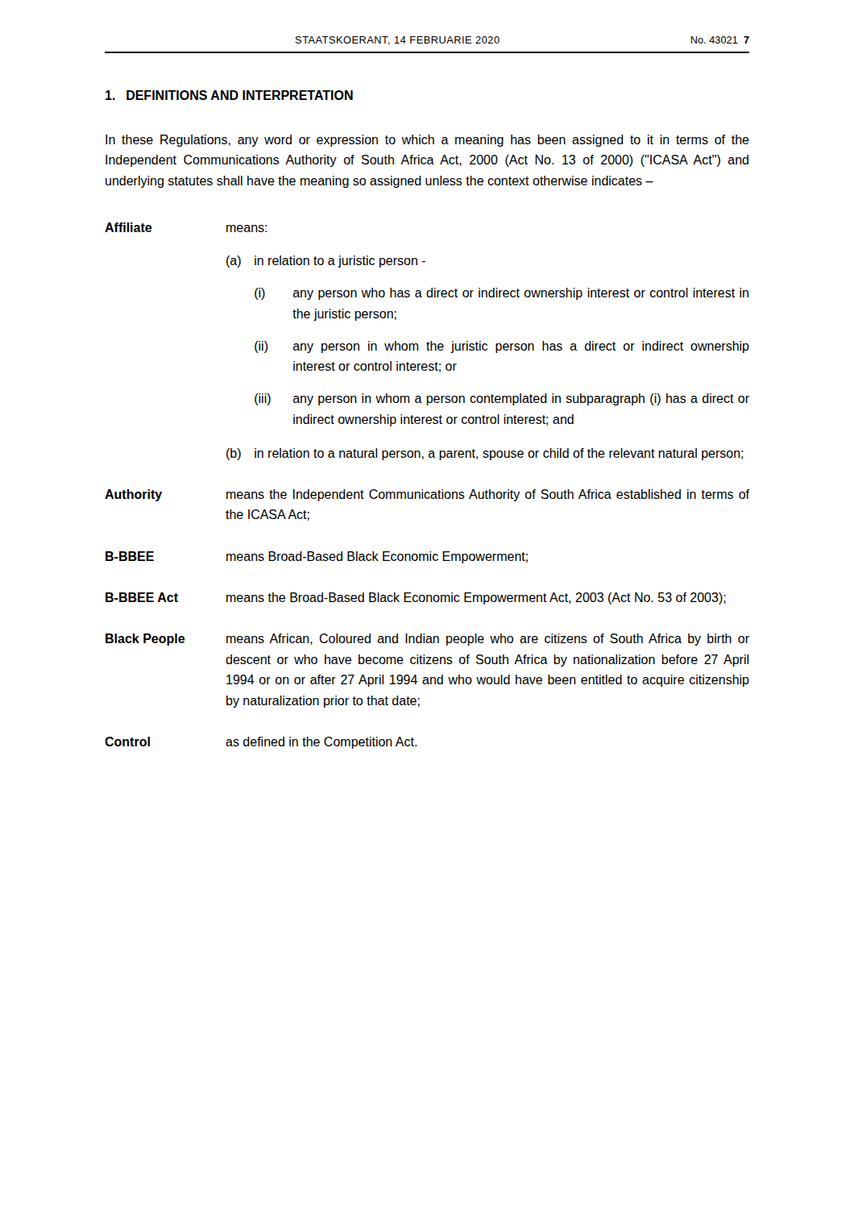STAATSKOERANT, 14 FEBRUARIE 2020 No. 43021 7
1. DEFINITIONS AND INTERPRETATION
In these Regulations, any word or expression to which a meaning has been assigned to it in terms of the Independent Communications Authority of South Africa Act, 2000 (Act No. 13 of 2000) ("ICASA Act") and underlying statutes shall have the meaning so assigned unless the context otherwise indicates –
Affiliate
means:
(a) in relation to a juristic person -
(i) any person who has a direct or indirect ownership interest or control interest in the juristic person;
(ii) any person in whom the juristic person has a direct or indirect ownership interest or control interest; or
(iii) any person in whom a person contemplated in subparagraph (i) has a direct or indirect ownership interest or control interest; and
(b) in relation to a natural person, a parent, spouse or child of the relevant natural person;
Authority
means the Independent Communications Authority of South Africa established in terms of the ICASA Act;
B-BBEE
means Broad-Based Black Economic Empowerment;
B-BBEE Act
means the Broad-Based Black Economic Empowerment Act, 2003 (Act No. 53 of 2003);
Black People
means African, Coloured and Indian people who are citizens of South Africa by birth or descent or who have become citizens of South Africa by nationalization before 27 April 1994 or on or after 27 April 1994 and who would have been entitled to acquire citizenship by naturalization prior to that date;
Control
as defined in the Competition Act.